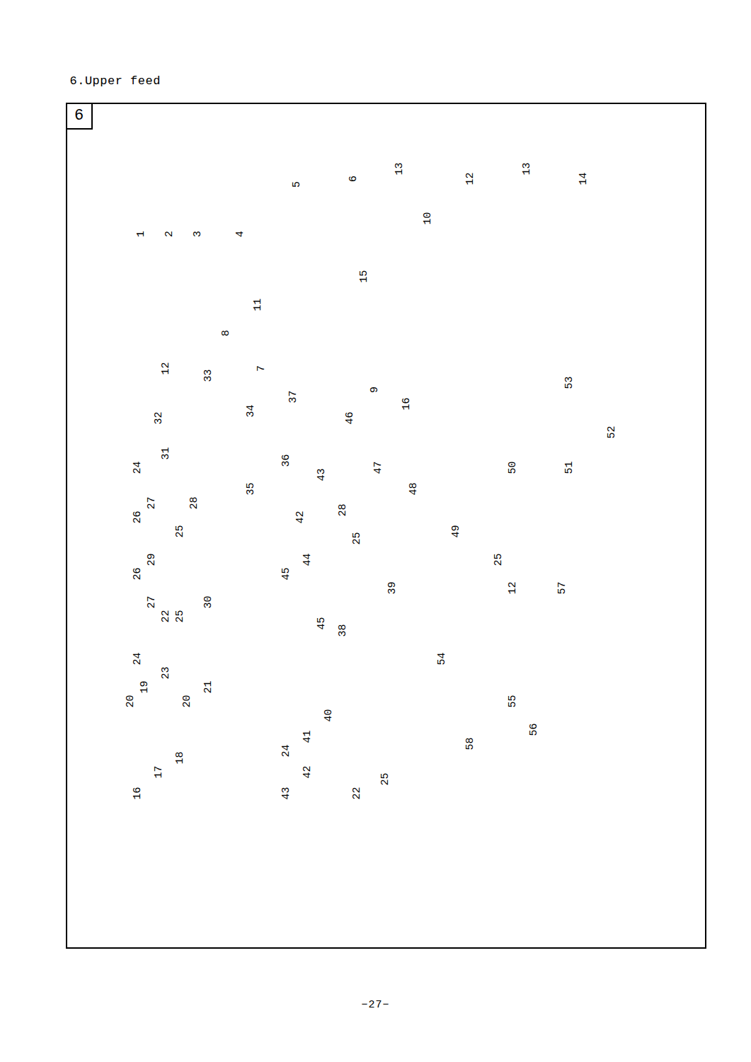6.Upper feed
6
5 6 13 12 13 14 10 1 2 3 4 15 11 8 7 9 53 52 51 50 12 33 32 34 37 46 16 47 48 49 24 31 27 26 28 25 35 36 43 42 28 25 29 26 27 25 30 22 44 45 45 39 38 25 12 57 54 55 56 58 24 23 19 20 20 21 18 17 16 40 41 24 42 43 22 25
−27−